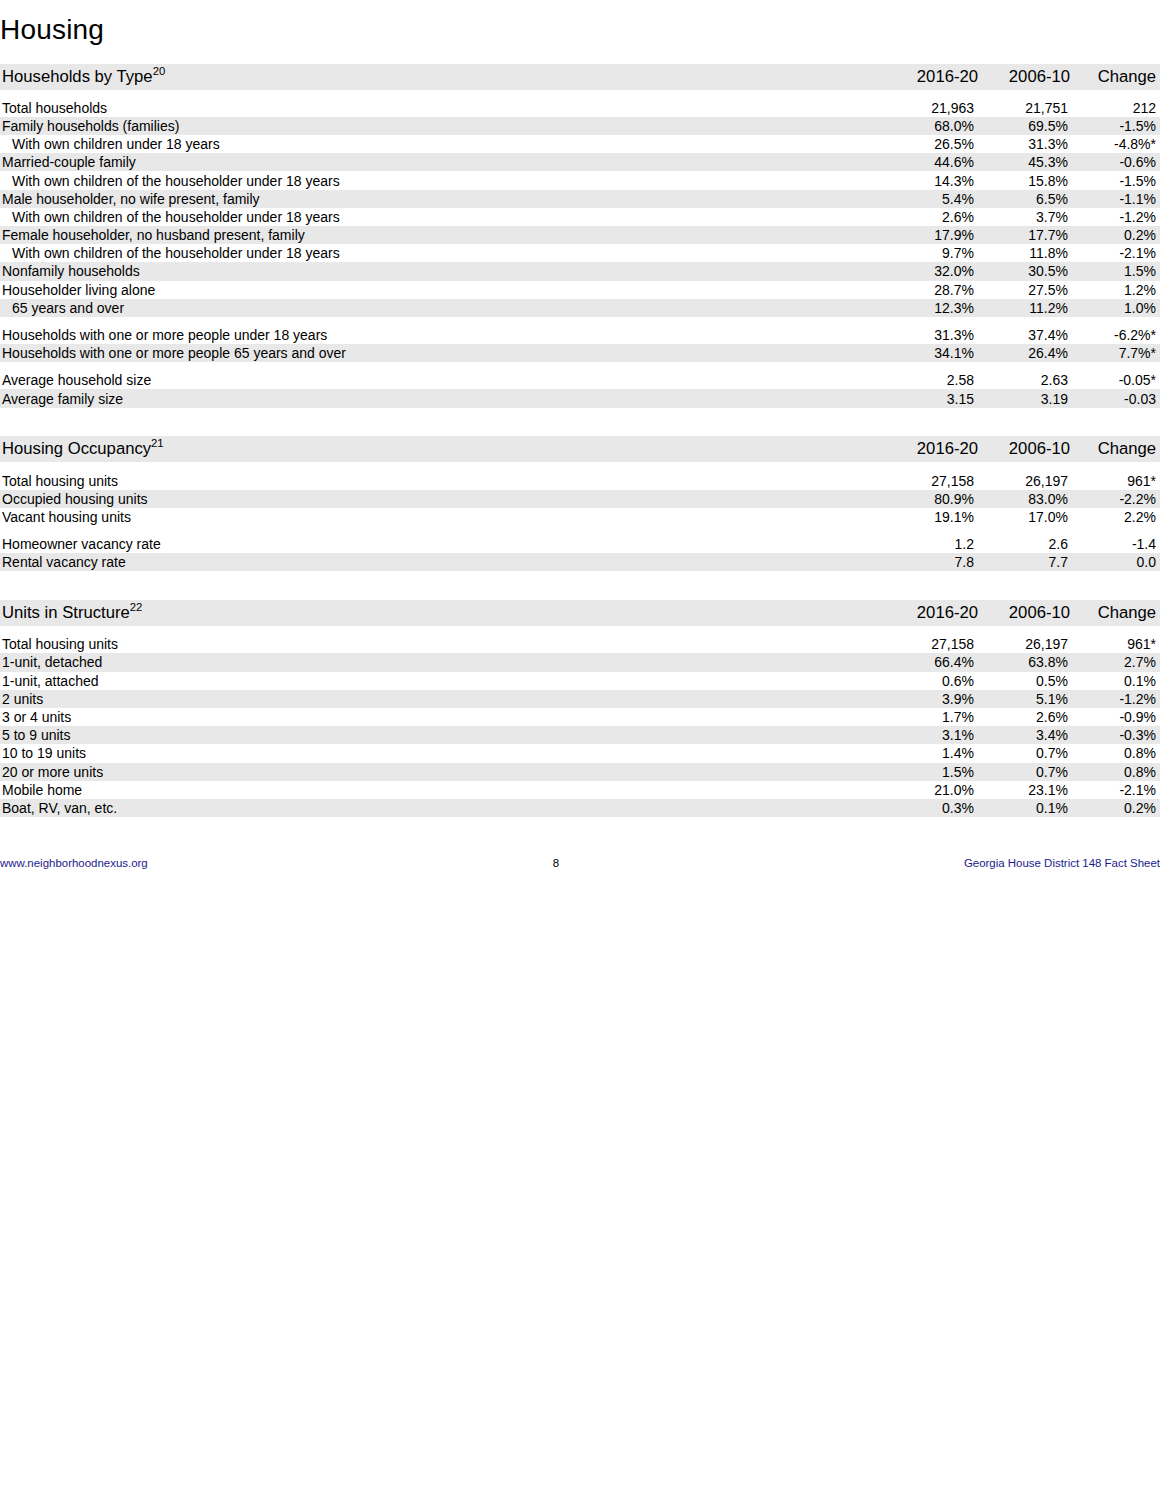Housing
Households by Type 20 2016-20 2006-10 Change
| Total households | 21,963 | 21,751 | 212 |
| Family households (families) | 68.0% | 69.5% | -1.5% |
| With own children under 18 years | 26.5% | 31.3% | -4.8%* |
| Married-couple family | 44.6% | 45.3% | -0.6% |
| With own children of the householder under 18 years | 14.3% | 15.8% | -1.5% |
| Male householder, no wife present, family | 5.4% | 6.5% | -1.1% |
| With own children of the householder under 18 years | 2.6% | 3.7% | -1.2% |
| Female householder, no husband present, family | 17.9% | 17.7% | 0.2% |
| With own children of the householder under 18 years | 9.7% | 11.8% | -2.1% |
| Nonfamily households | 32.0% | 30.5% | 1.5% |
| Householder living alone | 28.7% | 27.5% | 1.2% |
| 65 years and over | 12.3% | 11.2% | 1.0% |
| Households with one or more people under 18 years | 31.3% | 37.4% | -6.2%* |
| Households with one or more people 65 years and over | 34.1% | 26.4% | 7.7%* |
| Average household size | 2.58 | 2.63 | -0.05* |
| Average family size | 3.15 | 3.19 | -0.03 |
Housing Occupancy 21 2016-20 2006-10 Change
| Total housing units | 27,158 | 26,197 | 961* |
| Occupied housing units | 80.9% | 83.0% | -2.2% |
| Vacant housing units | 19.1% | 17.0% | 2.2% |
| Homeowner vacancy rate | 1.2 | 2.6 | -1.4 |
| Rental vacancy rate | 7.8 | 7.7 | 0.0 |
Units in Structure 22 2016-20 2006-10 Change
| Total housing units | 27,158 | 26,197 | 961* |
| 1-unit, detached | 66.4% | 63.8% | 2.7% |
| 1-unit, attached | 0.6% | 0.5% | 0.1% |
| 2 units | 3.9% | 5.1% | -1.2% |
| 3 or 4 units | 1.7% | 2.6% | -0.9% |
| 5 to 9 units | 3.1% | 3.4% | -0.3% |
| 10 to 19 units | 1.4% | 0.7% | 0.8% |
| 20 or more units | 1.5% | 0.7% | 0.8% |
| Mobile home | 21.0% | 23.1% | -2.1% |
| Boat, RV, van, etc. | 0.3% | 0.1% | 0.2% |
www.neighborhoodnexus.org 8 Georgia House District 148 Fact Sheet